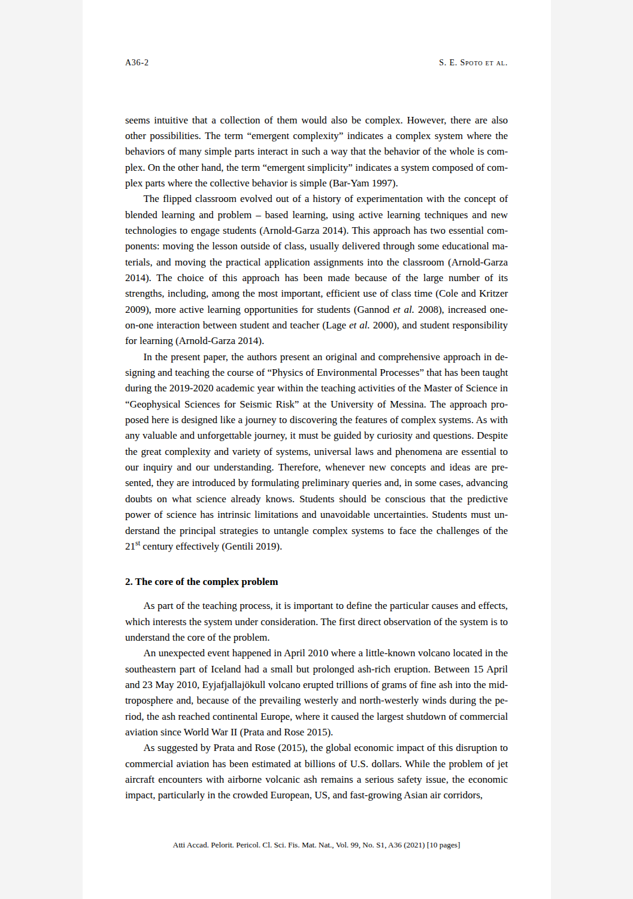A36-2 S. E. Spoto et al.
seems intuitive that a collection of them would also be complex. However, there are also other possibilities. The term “emergent complexity” indicates a complex system where the behaviors of many simple parts interact in such a way that the behavior of the whole is complex. On the other hand, the term “emergent simplicity” indicates a system composed of complex parts where the collective behavior is simple (Bar-Yam 1997).
The flipped classroom evolved out of a history of experimentation with the concept of blended learning and problem – based learning, using active learning techniques and new technologies to engage students (Arnold-Garza 2014). This approach has two essential components: moving the lesson outside of class, usually delivered through some educational materials, and moving the practical application assignments into the classroom (Arnold-Garza 2014). The choice of this approach has been made because of the large number of its strengths, including, among the most important, efficient use of class time (Cole and Kritzer 2009), more active learning opportunities for students (Gannod et al. 2008), increased one-on-one interaction between student and teacher (Lage et al. 2000), and student responsibility for learning (Arnold-Garza 2014).
In the present paper, the authors present an original and comprehensive approach in designing and teaching the course of “Physics of Environmental Processes” that has been taught during the 2019-2020 academic year within the teaching activities of the Master of Science in “Geophysical Sciences for Seismic Risk” at the University of Messina. The approach proposed here is designed like a journey to discovering the features of complex systems. As with any valuable and unforgettable journey, it must be guided by curiosity and questions. Despite the great complexity and variety of systems, universal laws and phenomena are essential to our inquiry and our understanding. Therefore, whenever new concepts and ideas are presented, they are introduced by formulating preliminary queries and, in some cases, advancing doubts on what science already knows. Students should be conscious that the predictive power of science has intrinsic limitations and unavoidable uncertainties. Students must understand the principal strategies to untangle complex systems to face the challenges of the 21st century effectively (Gentili 2019).
2. The core of the complex problem
As part of the teaching process, it is important to define the particular causes and effects, which interests the system under consideration. The first direct observation of the system is to understand the core of the problem.
An unexpected event happened in April 2010 where a little-known volcano located in the southeastern part of Iceland had a small but prolonged ash-rich eruption. Between 15 April and 23 May 2010, Eyjafjallajökull volcano erupted trillions of grams of fine ash into the mid-troposphere and, because of the prevailing westerly and north-westerly winds during the period, the ash reached continental Europe, where it caused the largest shutdown of commercial aviation since World War II (Prata and Rose 2015).
As suggested by Prata and Rose (2015), the global economic impact of this disruption to commercial aviation has been estimated at billions of U.S. dollars. While the problem of jet aircraft encounters with airborne volcanic ash remains a serious safety issue, the economic impact, particularly in the crowded European, US, and fast-growing Asian air corridors,
Atti Accad. Pelorit. Pericol. Cl. Sci. Fis. Mat. Nat., Vol. 99, No. S1, A36 (2021) [10 pages]